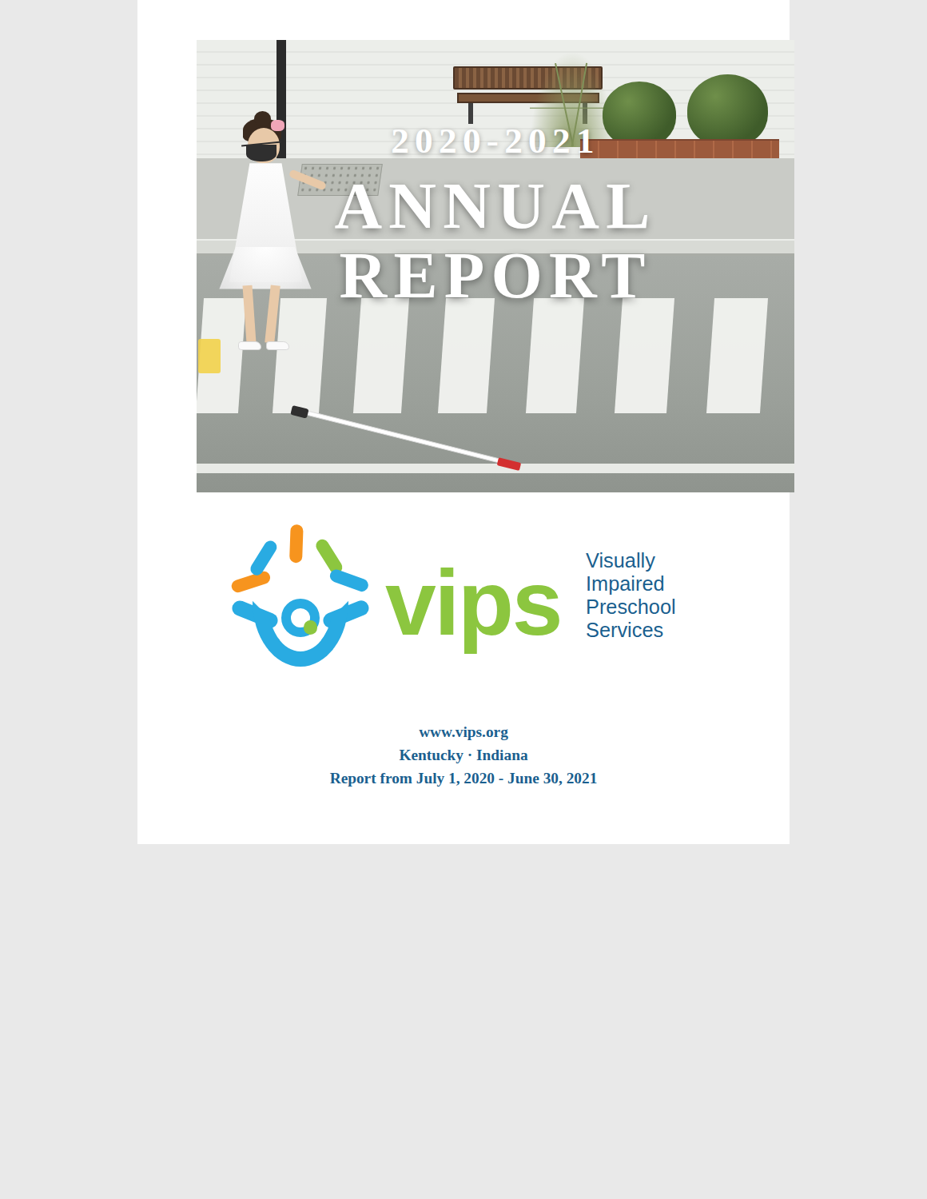2020-2021
ANNUAL
REPORT
vips
Visually Impaired
Preschool Services
www.vips.org
Kentucky · Indiana
Report from July 1, 2020 - June 30, 2021